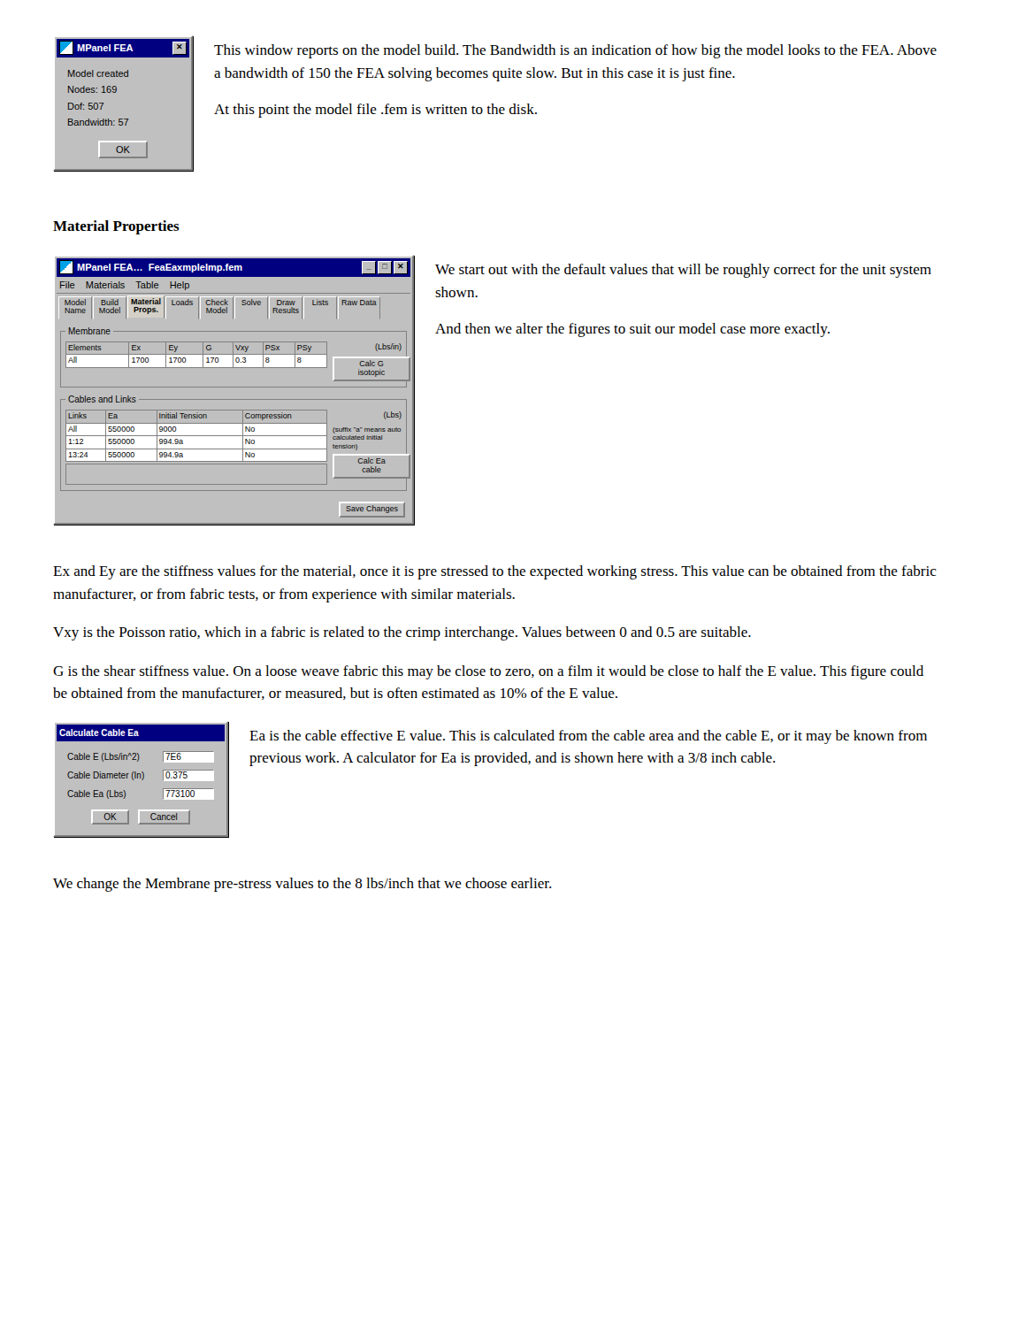MPanel FEA ✕
Model created
Nodes: 169
Dof: 507
Bandwidth: 57
OK
This window reports on the model build. The Bandwidth is an indication of how big the model looks to the FEA. Above a bandwidth of 150 the FEA solving becomes quite slow. But in this case it is just fine.
At this point the model file .fem is written to the disk.
Material Properties
MPanel FEA… FeaEaxmpleImp.fem _ □ ✕
File Materials Table Help
Model
Name
Build
Model
Material
Props.
Loads
Check
Model
Solve
Draw
Results
Lists
Raw Data
Membrane
| Elements | Ex | Ey | G | Vxy | PSx | PSy |
| --- | --- | --- | --- | --- | --- | --- |
| All | 1700 | 1700 | 170 | 0.3 | 8 | 8 |
(Lbs/in)
Calc G
isotopic
Cables and Links
| Links | Ea | Initial Tension | Compression |
| --- | --- | --- | --- |
| All | 550000 | 9000 | No |
| 1:12 | 550000 | 994.9a | No |
| 13:24 | 550000 | 994.9a | No |
(Lbs)
(suffix "a" means auto calculated initial tension)
Calc Ea
cable
Save Changes
We start out with the default values that will be roughly correct for the unit system shown.
And then we alter the figures to suit our model case more exactly.
Ex and Ey are the stiffness values for the material, once it is pre stressed to the expected working stress. This value can be obtained from the fabric manufacturer, or from fabric tests, or from experience with similar materials.
Vxy is the Poisson ratio, which in a fabric is related to the crimp interchange. Values between 0 and 0.5 are suitable.
G is the shear stiffness value. On a loose weave fabric this may be close to zero, on a film it would be close to half the E value. This figure could be obtained from the manufacturer, or measured, but is often estimated as 10% of the E value.
Calculate Cable Ea
Cable E (Lbs/in^2)
Cable Diameter (In)
Cable Ea (Lbs)
OK Cancel
Ea is the cable effective E value. This is calculated from the cable area and the cable E, or it may be known from previous work. A calculator for Ea is provided, and is shown here with a 3/8 inch cable.
We change the Membrane pre-stress values to the 8 lbs/inch that we choose earlier.